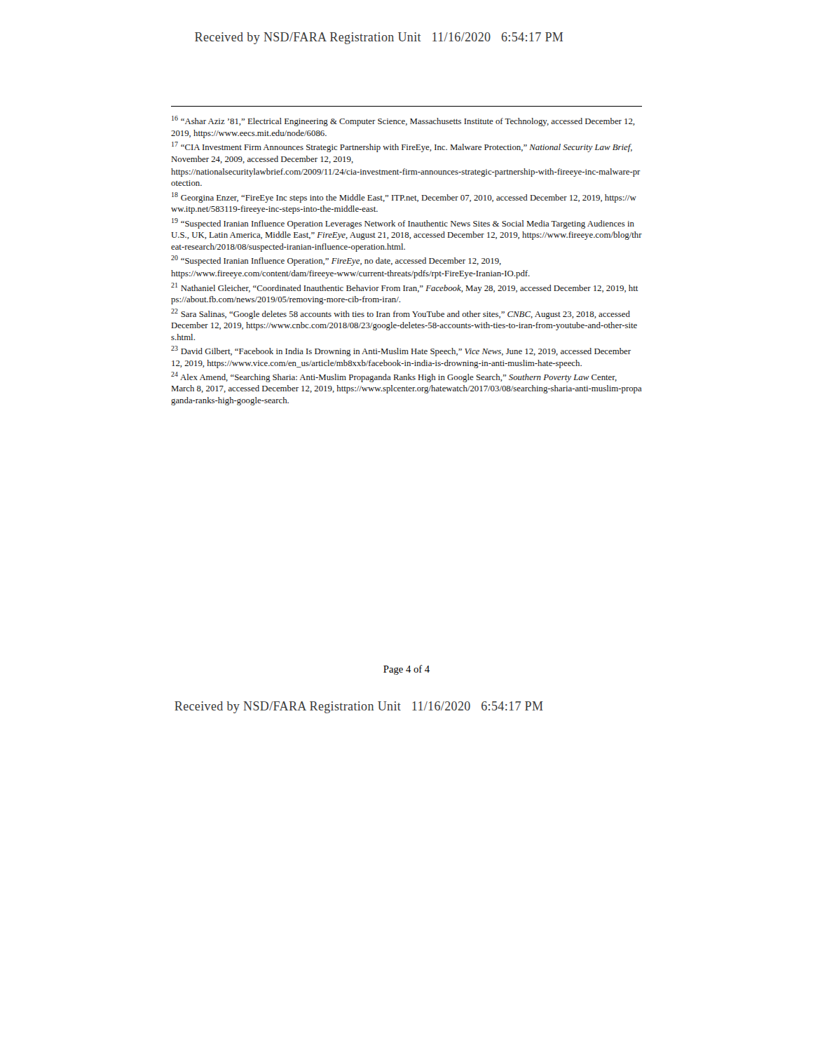Received by NSD/FARA Registration Unit 11/16/2020 6:54:17 PM
16 “Ashar Aziz ’81,” Electrical Engineering & Computer Science, Massachusetts Institute of Technology, accessed December 12, 2019, https://www.eecs.mit.edu/node/6086.
17 “CIA Investment Firm Announces Strategic Partnership with FireEye, Inc. Malware Protection,” National Security Law Brief, November 24, 2009, accessed December 12, 2019,
https://nationalsecuritylawbrief.com/2009/11/24/cia-investment-firm-announces-strategic-partnership-with-fireeye-inc-malware-protection.
18 Georgina Enzer, “FireEye Inc steps into the Middle East,” ITP.net, December 07, 2010, accessed December 12, 2019, https://www.itp.net/583119-fireeye-inc-steps-into-the-middle-east.
19 “Suspected Iranian Influence Operation Leverages Network of Inauthentic News Sites & Social Media Targeting Audiences in U.S., UK, Latin America, Middle East,” FireEye, August 21, 2018, accessed December 12, 2019, https://www.fireeye.com/blog/threat-research/2018/08/suspected-iranian-influence-operation.html.
20 “Suspected Iranian Influence Operation,” FireEye, no date, accessed December 12, 2019,
https://www.fireeye.com/content/dam/fireeye-www/current-threats/pdfs/rpt-FireEye-Iranian-IO.pdf.
21 Nathaniel Gleicher, “Coordinated Inauthentic Behavior From Iran,” Facebook, May 28, 2019, accessed December 12, 2019, https://about.fb.com/news/2019/05/removing-more-cib-from-iran/.
22 Sara Salinas, “Google deletes 58 accounts with ties to Iran from YouTube and other sites,” CNBC, August 23, 2018, accessed December 12, 2019, https://www.cnbc.com/2018/08/23/google-deletes-58-accounts-with-ties-to-iran-from-youtube-and-other-sites.html.
23 David Gilbert, “Facebook in India Is Drowning in Anti-Muslim Hate Speech,” Vice News, June 12, 2019, accessed December 12, 2019, https://www.vice.com/en_us/article/mb8xxb/facebook-in-india-is-drowning-in-anti-muslim-hate-speech.
24 Alex Amend, “Searching Sharia: Anti-Muslim Propaganda Ranks High in Google Search,” Southern Poverty Law Center, March 8, 2017, accessed December 12, 2019, https://www.splcenter.org/hatewatch/2017/03/08/searching-sharia-anti-muslim-propaganda-ranks-high-google-search.
Page 4 of 4
Received by NSD/FARA Registration Unit 11/16/2020 6:54:17 PM